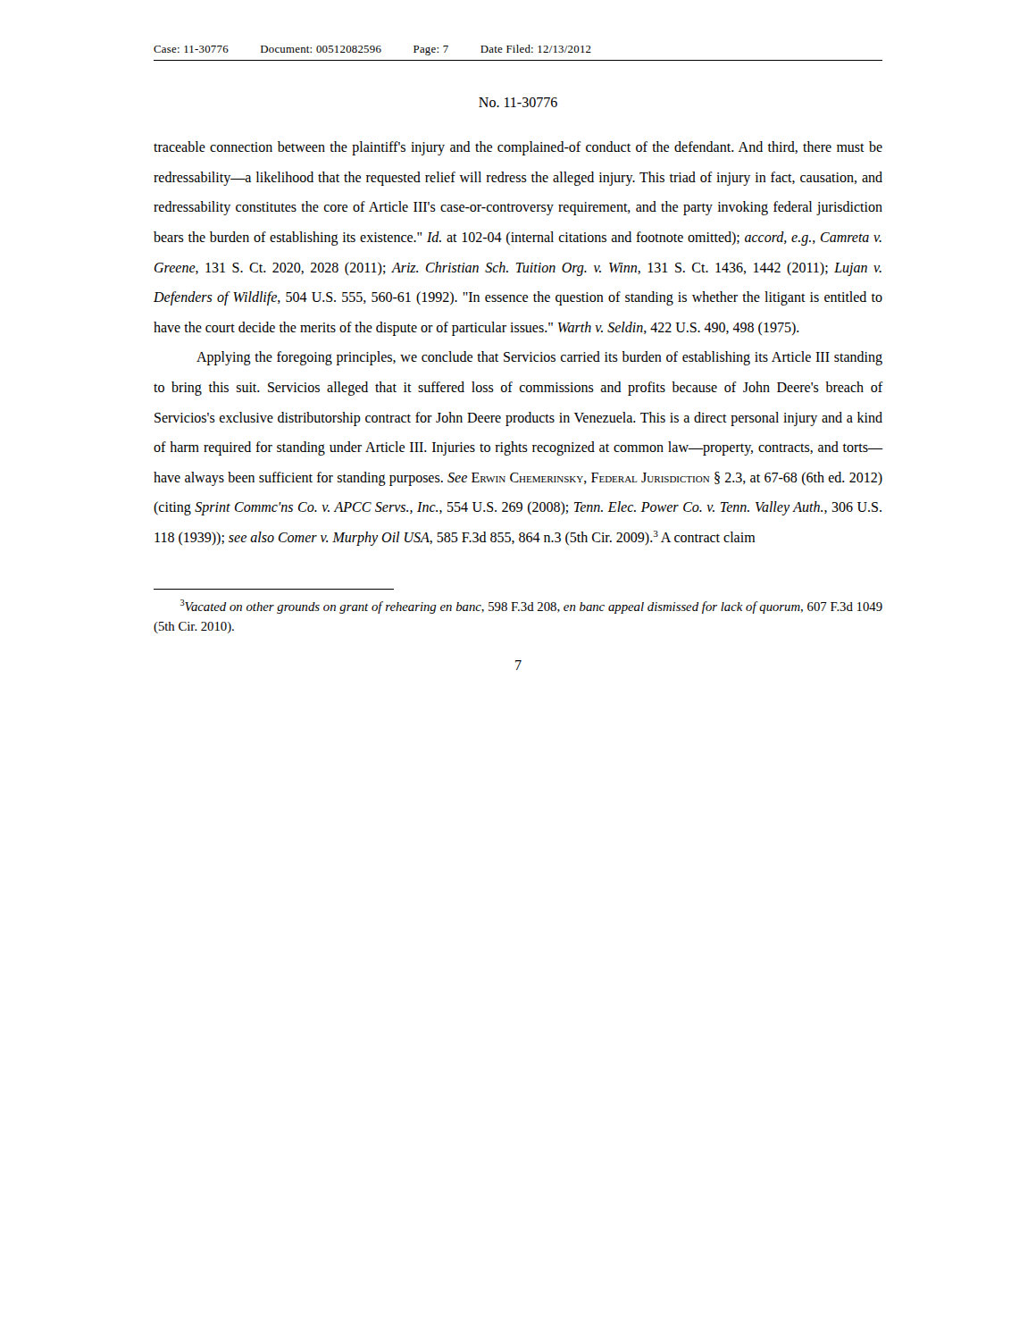Case: 11-30776 Document: 00512082596 Page: 7 Date Filed: 12/13/2012
No. 11-30776
traceable connection between the plaintiff's injury and the complained-of conduct of the defendant. And third, there must be redressability—a likelihood that the requested relief will redress the alleged injury. This triad of injury in fact, causation, and redressability constitutes the core of Article III's case-or-controversy requirement, and the party invoking federal jurisdiction bears the burden of establishing its existence." Id. at 102-04 (internal citations and footnote omitted); accord, e.g., Camreta v. Greene, 131 S. Ct. 2020, 2028 (2011); Ariz. Christian Sch. Tuition Org. v. Winn, 131 S. Ct. 1436, 1442 (2011); Lujan v. Defenders of Wildlife, 504 U.S. 555, 560-61 (1992). "In essence the question of standing is whether the litigant is entitled to have the court decide the merits of the dispute or of particular issues." Warth v. Seldin, 422 U.S. 490, 498 (1975).
Applying the foregoing principles, we conclude that Servicios carried its burden of establishing its Article III standing to bring this suit. Servicios alleged that it suffered loss of commissions and profits because of John Deere's breach of Servicios's exclusive distributorship contract for John Deere products in Venezuela. This is a direct personal injury and a kind of harm required for standing under Article III. Injuries to rights recognized at common law—property, contracts, and torts—have always been sufficient for standing purposes. See Erwin Chemerinsky, Federal Jurisdiction § 2.3, at 67-68 (6th ed. 2012) (citing Sprint Commc'ns Co. v. APCC Servs., Inc., 554 U.S. 269 (2008); Tenn. Elec. Power Co. v. Tenn. Valley Auth., 306 U.S. 118 (1939)); see also Comer v. Murphy Oil USA, 585 F.3d 855, 864 n.3 (5th Cir. 2009).3 A contract claim
3Vacated on other grounds on grant of rehearing en banc, 598 F.3d 208, en banc appeal dismissed for lack of quorum, 607 F.3d 1049 (5th Cir. 2010).
7